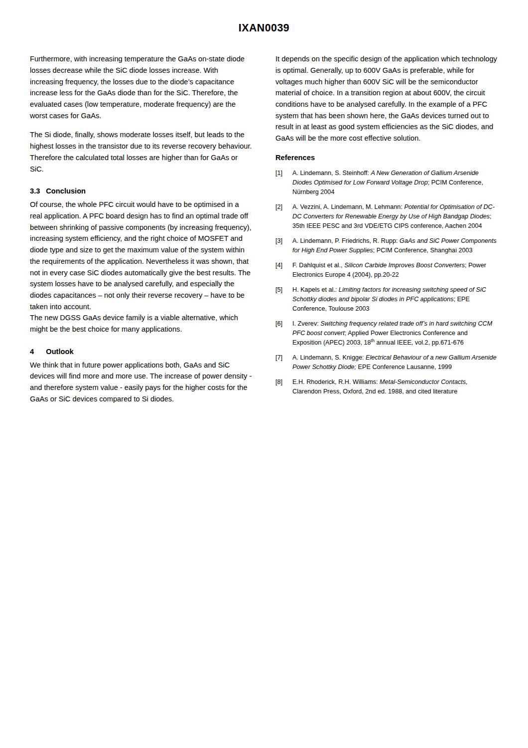IXAN0039
Furthermore, with increasing temperature the GaAs on-state diode losses decrease while the SiC diode losses increase. With increasing frequency, the losses due to the diode’s capacitance increase less for the GaAs diode than for the SiC. Therefore, the evaluated cases (low temperature, moderate frequency) are the worst cases for GaAs.
The Si diode, finally, shows moderate losses itself, but leads to the highest losses in the transistor due to its reverse recovery behaviour. Therefore the calculated total losses are higher than for GaAs or SiC.
3.3 Conclusion
Of course, the whole PFC circuit would have to be optimised in a real application. A PFC board design has to find an optimal trade off between shrinking of passive components (by increasing frequency), increasing system efficiency, and the right choice of MOSFET and diode type and size to get the maximum value of the system within the requirements of the application. Nevertheless it was shown, that not in every case SiC diodes automatically give the best results. The system losses have to be analysed carefully, and especially the diodes capacitances – not only their reverse recovery – have to be taken into account.
The new DGSS GaAs device family is a viable alternative, which might be the best choice for many applications.
4 Outlook
We think that in future power applications both, GaAs and SiC devices will find more and more use. The increase of power density - and therefore system value - easily pays for the higher costs for the GaAs or SiC devices compared to Si diodes.
It depends on the specific design of the application which technology is optimal. Generally, up to 600V GaAs is preferable, while for voltages much higher than 600V SiC will be the semiconductor material of choice. In a transition region at about 600V, the circuit conditions have to be analysed carefully. In the example of a PFC system that has been shown here, the GaAs devices turned out to result in at least as good system efficiencies as the SiC diodes, and GaAs will be the more cost effective solution.
References
[1] A. Lindemann, S. Steinhoff: A New Generation of Gallium Arsenide Diodes Optimised for Low Forward Voltage Drop; PCIM Conference, Nürnberg 2004
[2] A. Vezzini, A. Lindemann, M. Lehmann: Potential for Optimisation of DC-DC Converters for Renewable Energy by Use of High Bandgap Diodes; 35th IEEE PESC and 3rd VDE/ETG CIPS conference, Aachen 2004
[3] A. Lindemann, P. Friedrichs, R. Rupp: GaAs and SiC Power Components for High End Power Supplies; PCIM Conference, Shanghai 2003
[4] F. Dahlquist et al., Silicon Carbide Improves Boost Converters; Power Electronics Europe 4 (2004), pp.20-22
[5] H. Kapels et al.: Limiting factors for increasing switching speed of SiC Schottky diodes and bipolar Si diodes in PFC applications; EPE Conference, Toulouse 2003
[6] I. Zverev: Switching frequency related trade off’s in hard switching CCM PFC boost convert; Applied Power Electronics Conference and Exposition (APEC) 2003, 18th annual IEEE, vol.2, pp.671-676
[7] A. Lindemann, S. Knigge: Electrical Behaviour of a new Gallium Arsenide Power Schottky Diode; EPE Conference Lausanne, 1999
[8] E.H. Rhoderick, R.H. Williams: Metal-Semiconductor Contacts, Clarendon Press, Oxford, 2nd ed. 1988, and cited literature